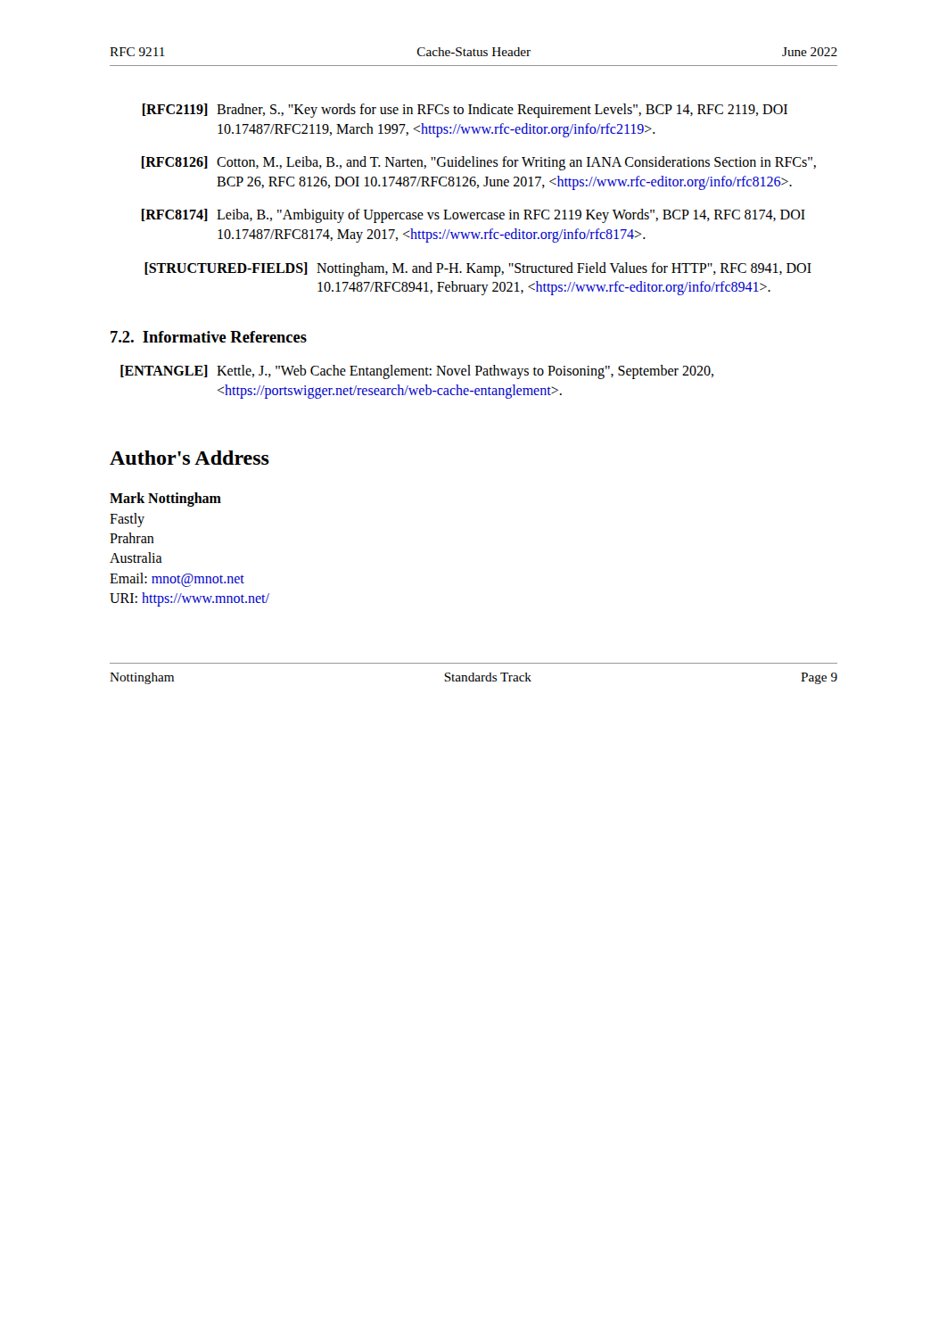RFC 9211 Cache-Status Header June 2022
[RFC2119]
Bradner, S., "Key words for use in RFCs to Indicate Requirement Levels", BCP 14, RFC 2119, DOI 10.17487/RFC2119, March 1997, <https://www.rfc-editor.org/info/rfc2119>.
[RFC8126]
Cotton, M., Leiba, B., and T. Narten, "Guidelines for Writing an IANA Considerations Section in RFCs", BCP 26, RFC 8126, DOI 10.17487/RFC8126, June 2017, <https://www.rfc-editor.org/info/rfc8126>.
[RFC8174]
Leiba, B., "Ambiguity of Uppercase vs Lowercase in RFC 2119 Key Words", BCP 14, RFC 8174, DOI 10.17487/RFC8174, May 2017, <https://www.rfc-editor.org/info/rfc8174>.
[STRUCTURED-FIELDS]
Nottingham, M. and P-H. Kamp, "Structured Field Values for HTTP", RFC 8941, DOI 10.17487/RFC8941, February 2021, <https://www.rfc-editor.org/info/rfc8941>.
7.2. Informative References
[ENTANGLE]
Kettle, J., "Web Cache Entanglement: Novel Pathways to Poisoning", September 2020, <https://portswigger.net/research/web-cache-entanglement>.
Author's Address
Mark Nottingham
Fastly
Prahran
Australia
Email: mnot@mnot.net
URI: https://www.mnot.net/
Nottingham Standards Track Page 9